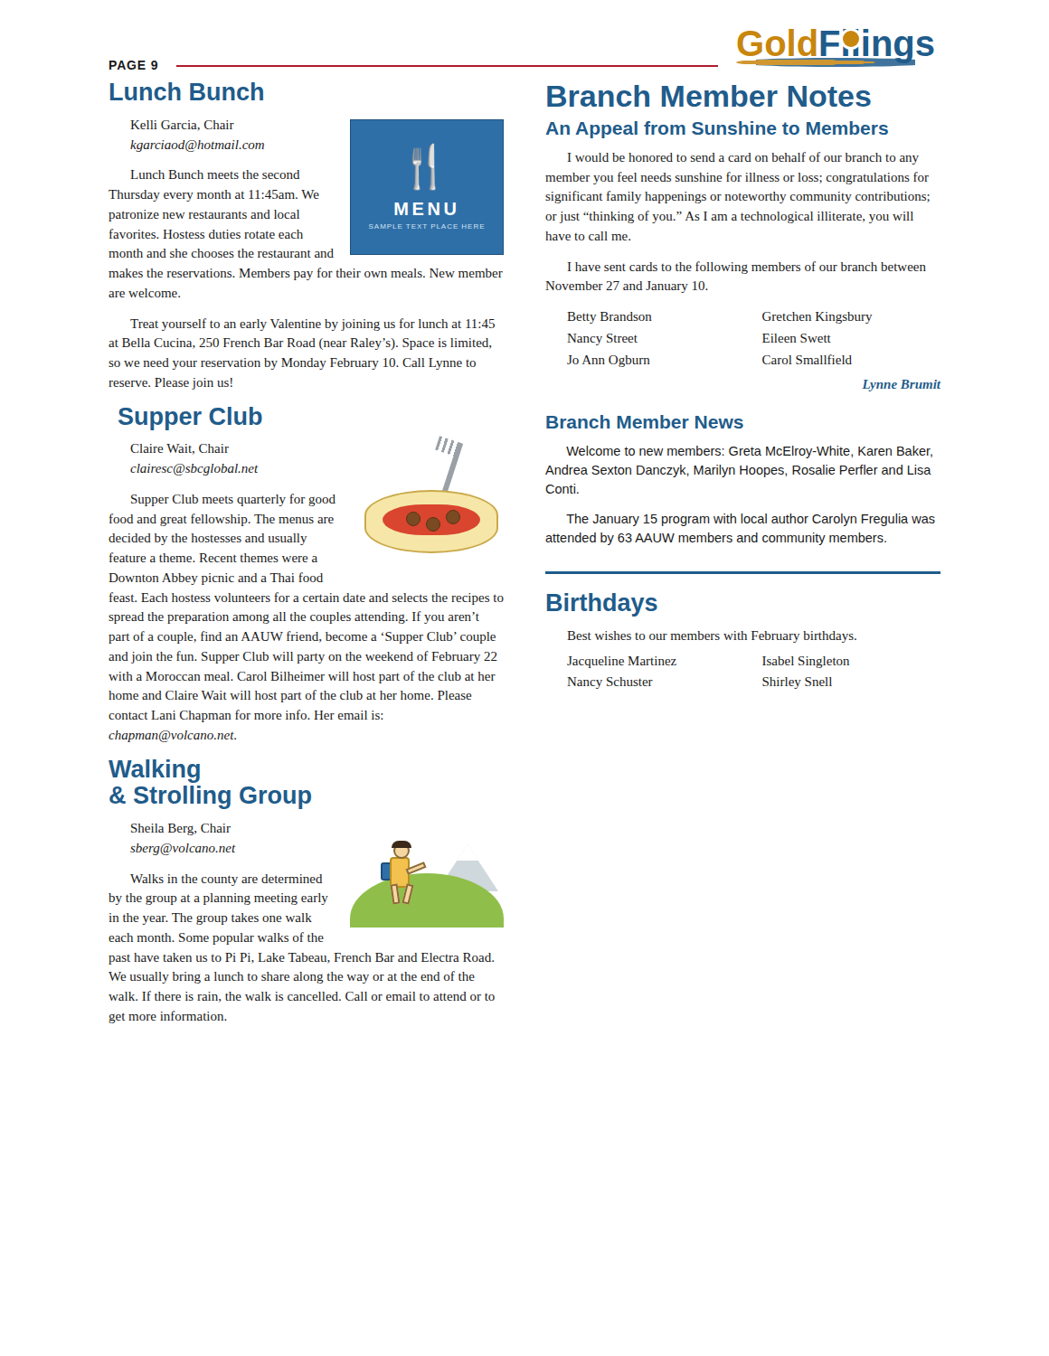PAGE 9
Gold Filings
Lunch Bunch
🍴
MENU
SAMPLE TEXT PLACE HERE
Kelli Garcia, Chair
kgarciaod@hotmail.com
Lunch Bunch meets the second Thursday every month at 11:45am. We patronize new restaurants and local favorites. Hostess duties rotate each month and she chooses the restaurant and makes the reservations. Members pay for their own meals. New member are welcome.
Treat yourself to an early Valentine by joining us for lunch at 11:45 at Bella Cucina, 250 French Bar Road (near Raley’s). Space is limited, so we need your reservation by Monday February 10. Call Lynne to reserve. Please join us!
Supper Club
Claire Wait, Chair
clairesc@sbcglobal.net
Supper Club meets quarterly for good food and great fellowship. The menus are decided by the hostesses and usually feature a theme. Recent themes were a Downton Abbey picnic and a Thai food feast. Each hostess volunteers for a certain date and selects the recipes to spread the preparation among all the couples attending. If you aren’t part of a couple, find an AAUW friend, become a ‘Supper Club’ couple and join the fun. Supper Club will party on the weekend of February 22 with a Moroccan meal. Carol Bilheimer will host part of the club at her home and Claire Wait will host part of the club at her home. Please contact Lani Chapman for more info. Her email is: chapman@volcano.net.
Walking
& Strolling Group
Sheila Berg, Chair
sberg@volcano.net
Walks in the county are determined by the group at a planning meeting early in the year. The group takes one walk each month. Some popular walks of the past have taken us to Pi Pi, Lake Tabeau, French Bar and Electra Road. We usually bring a lunch to share along the way or at the end of the walk. If there is rain, the walk is cancelled. Call or email to attend or to get more information.
Branch Member Notes
An Appeal from Sunshine to Members
I would be honored to send a card on behalf of our branch to any member you feel needs sunshine for illness or loss; congratulations for significant family happenings or noteworthy community contributions; or just “thinking of you.” As I am a technological illiterate, you will have to call me.
I have sent cards to the following members of our branch between November 27 and January 10.
Betty Brandson
Gretchen Kingsbury
Nancy Street
Eileen Swett
Jo Ann Ogburn
Carol Smallfield
Lynne Brumit
Branch Member News
Welcome to new members: Greta McElroy-White, Karen Baker, Andrea Sexton Danczyk, Marilyn Hoopes, Rosalie Perfler and Lisa Conti.
The January 15 program with local author Carolyn Fregulia was attended by 63 AAUW members and community members.
Birthdays
Best wishes to our members with February birthdays.
Jacqueline Martinez
Isabel Singleton
Nancy Schuster
Shirley Snell